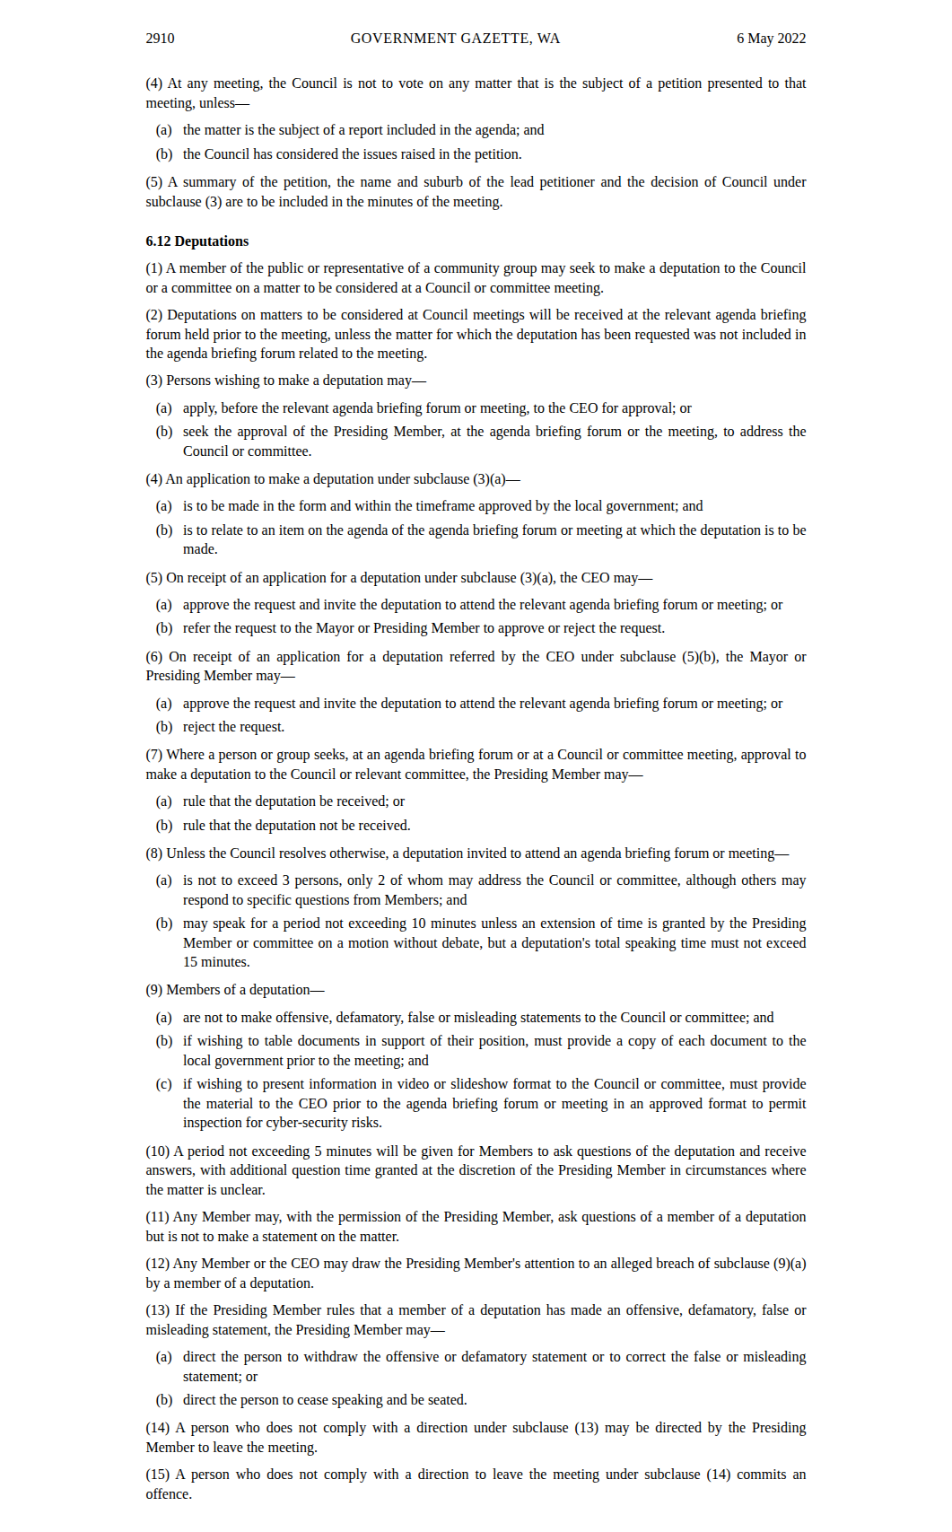2910 GOVERNMENT GAZETTE, WA 6 May 2022
(4) At any meeting, the Council is not to vote on any matter that is the subject of a petition presented to that meeting, unless—
(a) the matter is the subject of a report included in the agenda; and
(b) the Council has considered the issues raised in the petition.
(5) A summary of the petition, the name and suburb of the lead petitioner and the decision of Council under subclause (3) are to be included in the minutes of the meeting.
6.12 Deputations
(1) A member of the public or representative of a community group may seek to make a deputation to the Council or a committee on a matter to be considered at a Council or committee meeting.
(2) Deputations on matters to be considered at Council meetings will be received at the relevant agenda briefing forum held prior to the meeting, unless the matter for which the deputation has been requested was not included in the agenda briefing forum related to the meeting.
(3) Persons wishing to make a deputation may—
(a) apply, before the relevant agenda briefing forum or meeting, to the CEO for approval; or
(b) seek the approval of the Presiding Member, at the agenda briefing forum or the meeting, to address the Council or committee.
(4) An application to make a deputation under subclause (3)(a)—
(a) is to be made in the form and within the timeframe approved by the local government; and
(b) is to relate to an item on the agenda of the agenda briefing forum or meeting at which the deputation is to be made.
(5) On receipt of an application for a deputation under subclause (3)(a), the CEO may—
(a) approve the request and invite the deputation to attend the relevant agenda briefing forum or meeting; or
(b) refer the request to the Mayor or Presiding Member to approve or reject the request.
(6) On receipt of an application for a deputation referred by the CEO under subclause (5)(b), the Mayor or Presiding Member may—
(a) approve the request and invite the deputation to attend the relevant agenda briefing forum or meeting; or
(b) reject the request.
(7) Where a person or group seeks, at an agenda briefing forum or at a Council or committee meeting, approval to make a deputation to the Council or relevant committee, the Presiding Member may—
(a) rule that the deputation be received; or
(b) rule that the deputation not be received.
(8) Unless the Council resolves otherwise, a deputation invited to attend an agenda briefing forum or meeting—
(a) is not to exceed 3 persons, only 2 of whom may address the Council or committee, although others may respond to specific questions from Members; and
(b) may speak for a period not exceeding 10 minutes unless an extension of time is granted by the Presiding Member or committee on a motion without debate, but a deputation's total speaking time must not exceed 15 minutes.
(9) Members of a deputation—
(a) are not to make offensive, defamatory, false or misleading statements to the Council or committee; and
(b) if wishing to table documents in support of their position, must provide a copy of each document to the local government prior to the meeting; and
(c) if wishing to present information in video or slideshow format to the Council or committee, must provide the material to the CEO prior to the agenda briefing forum or meeting in an approved format to permit inspection for cyber-security risks.
(10) A period not exceeding 5 minutes will be given for Members to ask questions of the deputation and receive answers, with additional question time granted at the discretion of the Presiding Member in circumstances where the matter is unclear.
(11) Any Member may, with the permission of the Presiding Member, ask questions of a member of a deputation but is not to make a statement on the matter.
(12) Any Member or the CEO may draw the Presiding Member's attention to an alleged breach of subclause (9)(a) by a member of a deputation.
(13) If the Presiding Member rules that a member of a deputation has made an offensive, defamatory, false or misleading statement, the Presiding Member may—
(a) direct the person to withdraw the offensive or defamatory statement or to correct the false or misleading statement; or
(b) direct the person to cease speaking and be seated.
(14) A person who does not comply with a direction under subclause (13) may be directed by the Presiding Member to leave the meeting.
(15) A person who does not comply with a direction to leave the meeting under subclause (14) commits an offence.